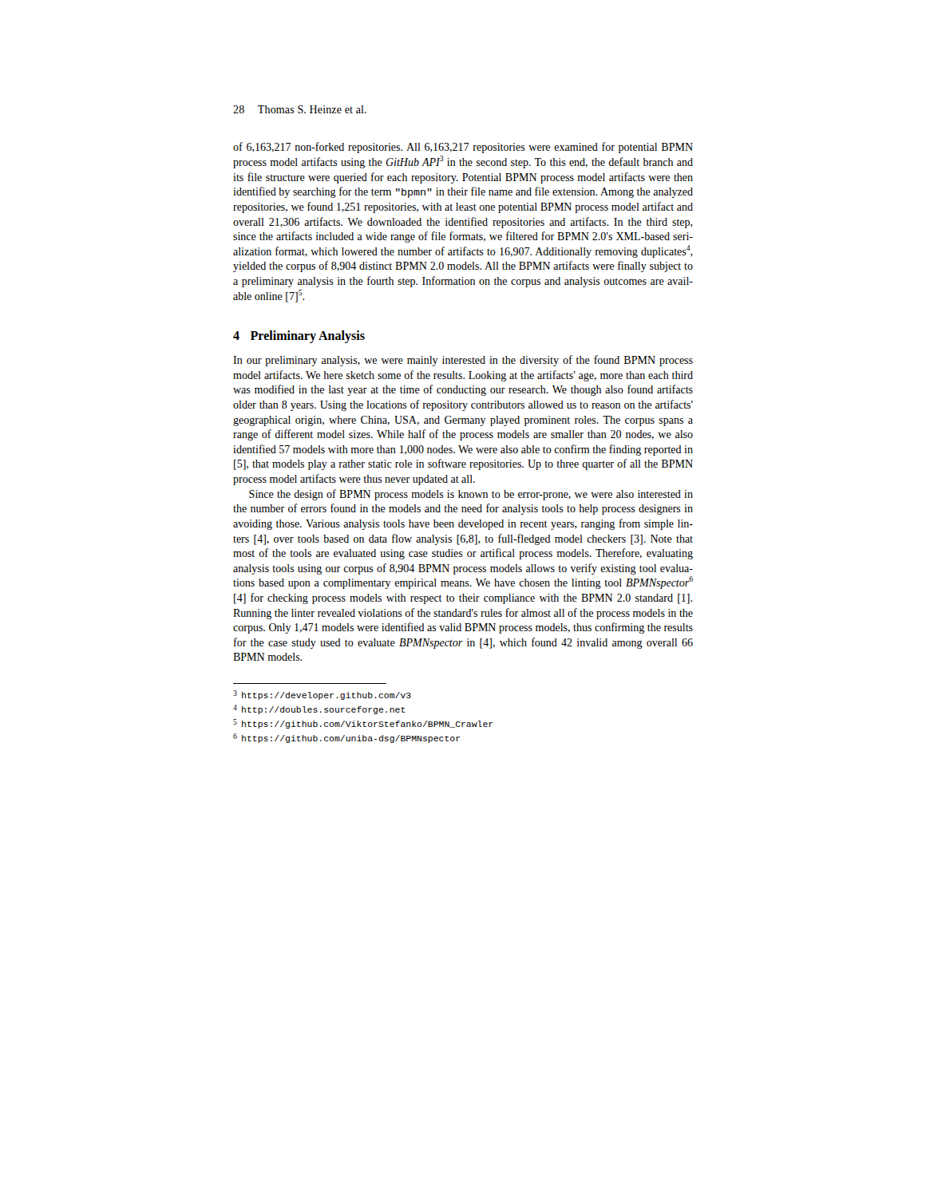28 Thomas S. Heinze et al.
of 6,163,217 non-forked repositories. All 6,163,217 repositories were examined for potential BPMN process model artifacts using the GitHub API3 in the second step. To this end, the default branch and its file structure were queried for each repository. Potential BPMN process model artifacts were then identified by searching for the term "bpmn" in their file name and file extension. Among the analyzed repositories, we found 1,251 repositories, with at least one potential BPMN process model artifact and overall 21,306 artifacts. We downloaded the identified repositories and artifacts. In the third step, since the artifacts included a wide range of file formats, we filtered for BPMN 2.0's XML-based serialization format, which lowered the number of artifacts to 16,907. Additionally removing duplicates4, yielded the corpus of 8,904 distinct BPMN 2.0 models. All the BPMN artifacts were finally subject to a preliminary analysis in the fourth step. Information on the corpus and analysis outcomes are available online [7]5.
4 Preliminary Analysis
In our preliminary analysis, we were mainly interested in the diversity of the found BPMN process model artifacts. We here sketch some of the results. Looking at the artifacts' age, more than each third was modified in the last year at the time of conducting our research. We though also found artifacts older than 8 years. Using the locations of repository contributors allowed us to reason on the artifacts' geographical origin, where China, USA, and Germany played prominent roles. The corpus spans a range of different model sizes. While half of the process models are smaller than 20 nodes, we also identified 57 models with more than 1,000 nodes. We were also able to confirm the finding reported in [5], that models play a rather static role in software repositories. Up to three quarter of all the BPMN process model artifacts were thus never updated at all.
Since the design of BPMN process models is known to be error-prone, we were also interested in the number of errors found in the models and the need for analysis tools to help process designers in avoiding those. Various analysis tools have been developed in recent years, ranging from simple linters [4], over tools based on data flow analysis [6,8], to full-fledged model checkers [3]. Note that most of the tools are evaluated using case studies or artifical process models. Therefore, evaluating analysis tools using our corpus of 8,904 BPMN process models allows to verify existing tool evaluations based upon a complimentary empirical means. We have chosen the linting tool BPMNspector6 [4] for checking process models with respect to their compliance with the BPMN 2.0 standard [1]. Running the linter revealed violations of the standard's rules for almost all of the process models in the corpus. Only 1,471 models were identified as valid BPMN process models, thus confirming the results for the case study used to evaluate BPMNspector in [4], which found 42 invalid among overall 66 BPMN models.
3 https://developer.github.com/v3
4 http://doubles.sourceforge.net
5 https://github.com/ViktorStefanko/BPMN_Crawler
6 https://github.com/uniba-dsg/BPMNspector